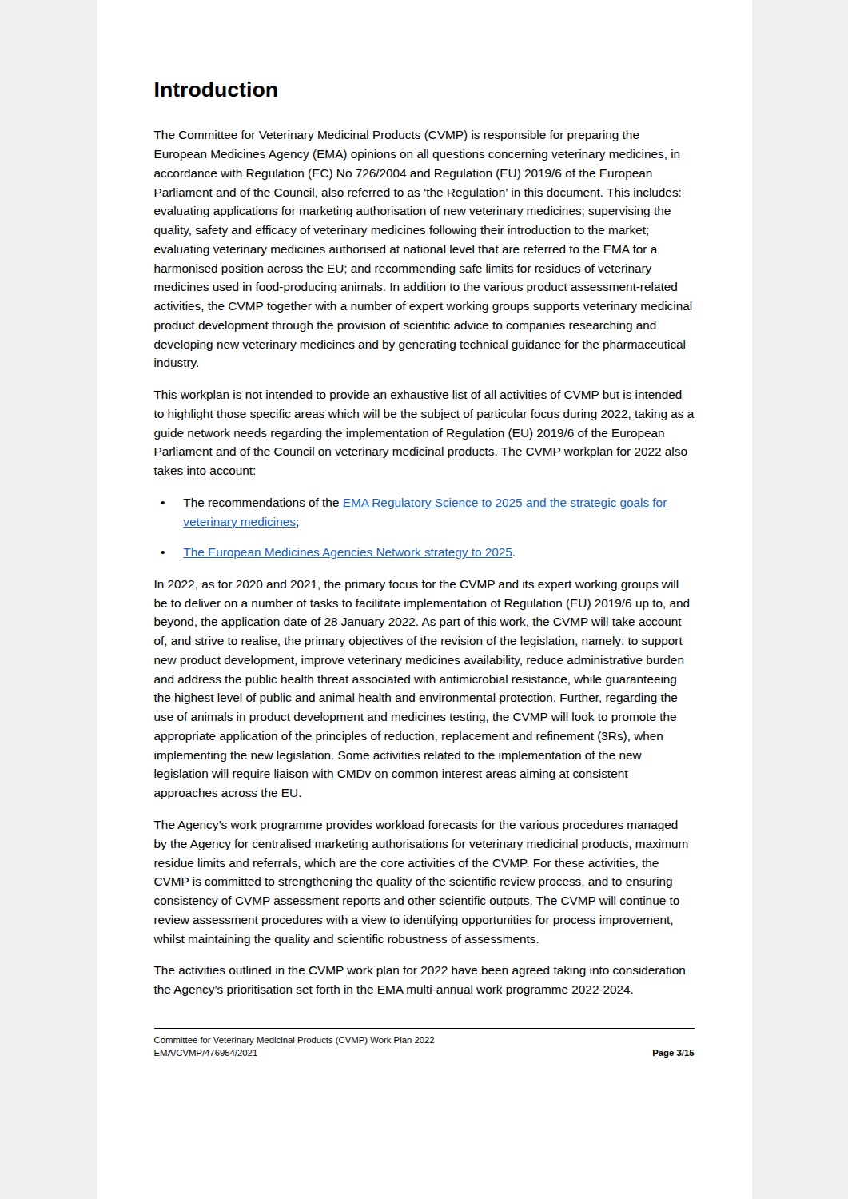Introduction
The Committee for Veterinary Medicinal Products (CVMP) is responsible for preparing the European Medicines Agency (EMA) opinions on all questions concerning veterinary medicines, in accordance with Regulation (EC) No 726/2004 and Regulation (EU) 2019/6 of the European Parliament and of the Council, also referred to as ‘the Regulation’ in this document. This includes: evaluating applications for marketing authorisation of new veterinary medicines; supervising the quality, safety and efficacy of veterinary medicines following their introduction to the market; evaluating veterinary medicines authorised at national level that are referred to the EMA for a harmonised position across the EU; and recommending safe limits for residues of veterinary medicines used in food-producing animals. In addition to the various product assessment-related activities, the CVMP together with a number of expert working groups supports veterinary medicinal product development through the provision of scientific advice to companies researching and developing new veterinary medicines and by generating technical guidance for the pharmaceutical industry.
This workplan is not intended to provide an exhaustive list of all activities of CVMP but is intended to highlight those specific areas which will be the subject of particular focus during 2022, taking as a guide network needs regarding the implementation of Regulation (EU) 2019/6 of the European Parliament and of the Council on veterinary medicinal products. The CVMP workplan for 2022 also takes into account:
The recommendations of the EMA Regulatory Science to 2025 and the strategic goals for veterinary medicines;
The European Medicines Agencies Network strategy to 2025.
In 2022, as for 2020 and 2021, the primary focus for the CVMP and its expert working groups will be to deliver on a number of tasks to facilitate implementation of Regulation (EU) 2019/6 up to, and beyond, the application date of 28 January 2022. As part of this work, the CVMP will take account of, and strive to realise, the primary objectives of the revision of the legislation, namely: to support new product development, improve veterinary medicines availability, reduce administrative burden and address the public health threat associated with antimicrobial resistance, while guaranteeing the highest level of public and animal health and environmental protection. Further, regarding the use of animals in product development and medicines testing, the CVMP will look to promote the appropriate application of the principles of reduction, replacement and refinement (3Rs), when implementing the new legislation. Some activities related to the implementation of the new legislation will require liaison with CMDv on common interest areas aiming at consistent approaches across the EU.
The Agency’s work programme provides workload forecasts for the various procedures managed by the Agency for centralised marketing authorisations for veterinary medicinal products, maximum residue limits and referrals, which are the core activities of the CVMP. For these activities, the CVMP is committed to strengthening the quality of the scientific review process, and to ensuring consistency of CVMP assessment reports and other scientific outputs. The CVMP will continue to review assessment procedures with a view to identifying opportunities for process improvement, whilst maintaining the quality and scientific robustness of assessments.
The activities outlined in the CVMP work plan for 2022 have been agreed taking into consideration the Agency’s prioritisation set forth in the EMA multi-annual work programme 2022-2024.
Committee for Veterinary Medicinal Products (CVMP) Work Plan 2022
EMA/CVMP/476954/2021
Page 3/15